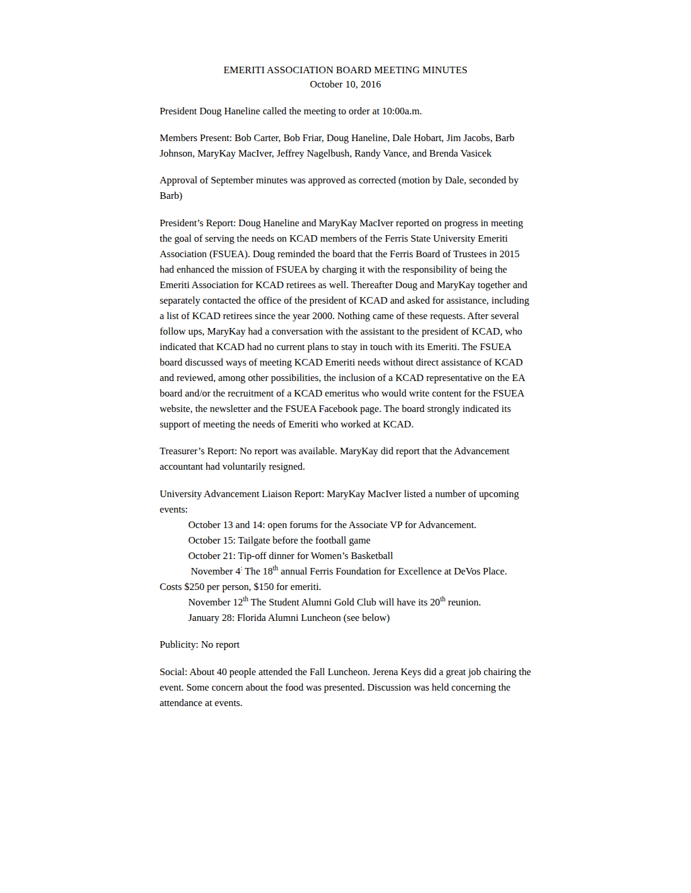EMERITI ASSOCIATION BOARD MEETING MINUTESOctober 10, 2016
President Doug Haneline called the meeting to order at 10:00a.m.
Members Present: Bob Carter, Bob Friar, Doug Haneline, Dale Hobart, Jim Jacobs, Barb Johnson, MaryKay MacIver, Jeffrey Nagelbush, Randy Vance, and Brenda Vasicek
Approval of September minutes was approved as corrected (motion by Dale, seconded by Barb)
President’s Report: Doug Haneline and MaryKay MacIver reported on progress in meeting the goal of serving the needs on KCAD members of the Ferris State University Emeriti Association (FSUEA). Doug reminded the board that the Ferris Board of Trustees in 2015 had enhanced the mission of FSUEA by charging it with the responsibility of being the Emeriti Association for KCAD retirees as well. Thereafter Doug and MaryKay together and separately contacted the office of the president of KCAD and asked for assistance, including a list of KCAD retirees since the year 2000. Nothing came of these requests. After several follow ups, MaryKay had a conversation with the assistant to the president of KCAD, who indicated that KCAD had no current plans to stay in touch with its Emeriti. The FSUEA board discussed ways of meeting KCAD Emeriti needs without direct assistance of KCAD and reviewed, among other possibilities, the inclusion of a KCAD representative on the EA board and/or the recruitment of a KCAD emeritus who would write content for the FSUEA website, the newsletter and the FSUEA Facebook page. The board strongly indicated its support of meeting the needs of Emeriti who worked at KCAD.
Treasurer’s Report: No report was available. MaryKay did report that the Advancement accountant had voluntarily resigned.
University Advancement Liaison Report: MaryKay MacIver listed a number of upcoming events:
October 13 and 14: open forums for the Associate VP for Advancement.
October 15: Tailgate before the football game
October 21: Tip-off dinner for Women’s Basketball
November 4: The 18th annual Ferris Foundation for Excellence at DeVos Place. Costs $250 per person, $150 for emeriti.
November 12th The Student Alumni Gold Club will have its 20th reunion.
January 28: Florida Alumni Luncheon (see below)
Publicity: No report
Social: About 40 people attended the Fall Luncheon. Jerena Keys did a great job chairing the event. Some concern about the food was presented. Discussion was held concerning the attendance at events.